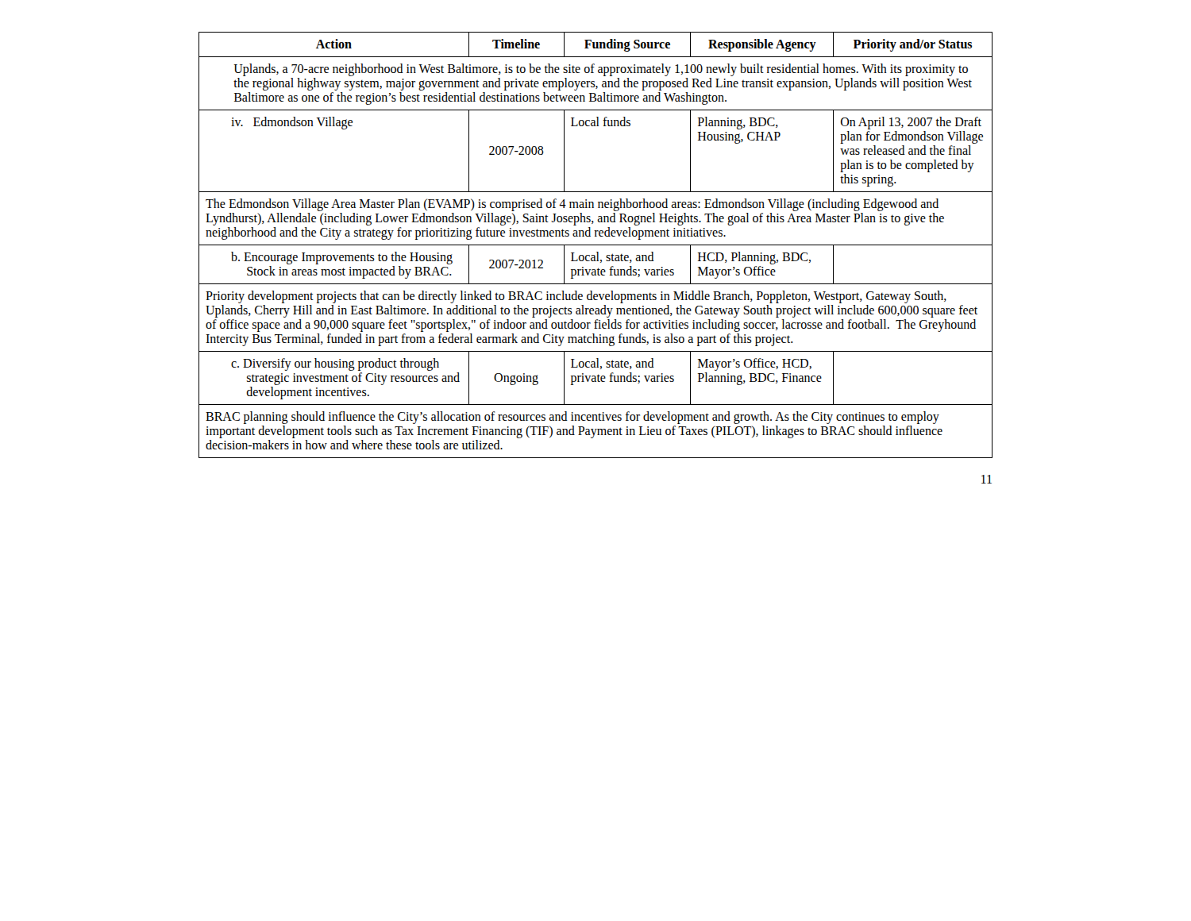| Action | Timeline | Funding Source | Responsible Agency | Priority and/or Status |
| --- | --- | --- | --- | --- |
| Uplands, a 70-acre neighborhood in West Baltimore, is to be the site of approximately 1,100 newly built residential homes. With its proximity to the regional highway system, major government and private employers, and the proposed Red Line transit expansion, Uplands will position West Baltimore as one of the region’s best residential destinations between Baltimore and Washington. |
| iv. Edmondson Village | 2007-2008 | Local funds | Planning, BDC, Housing, CHAP | On April 13, 2007 the Draft plan for Edmondson Village was released and the final plan is to be completed by this spring. |
| The Edmondson Village Area Master Plan (EVAMP) is comprised of 4 main neighborhood areas: Edmondson Village (including Edgewood and Lyndhurst), Allendale (including Lower Edmondson Village), Saint Josephs, and Rognel Heights. The goal of this Area Master Plan is to give the neighborhood and the City a strategy for prioritizing future investments and redevelopment initiatives. |
| b. Encourage Improvements to the Housing Stock in areas most impacted by BRAC. | 2007-2012 | Local, state, and private funds; varies | HCD, Planning, BDC, Mayor’s Office | |
| Priority development projects that can be directly linked to BRAC include developments in Middle Branch, Poppleton, Westport, Gateway South, Uplands, Cherry Hill and in East Baltimore. In additional to the projects already mentioned, the Gateway South project will include 600,000 square feet of office space and a 90,000 square feet "sportsplex," of indoor and outdoor fields for activities including soccer, lacrosse and football. The Greyhound Intercity Bus Terminal, funded in part from a federal earmark and City matching funds, is also a part of this project. |
| c. Diversify our housing product through strategic investment of City resources and development incentives. | Ongoing | Local, state, and private funds; varies | Mayor’s Office, HCD, Planning, BDC, Finance | |
| BRAC planning should influence the City’s allocation of resources and incentives for development and growth. As the City continues to employ important development tools such as Tax Increment Financing (TIF) and Payment in Lieu of Taxes (PILOT), linkages to BRAC should influence decision-makers in how and where these tools are utilized. |
11